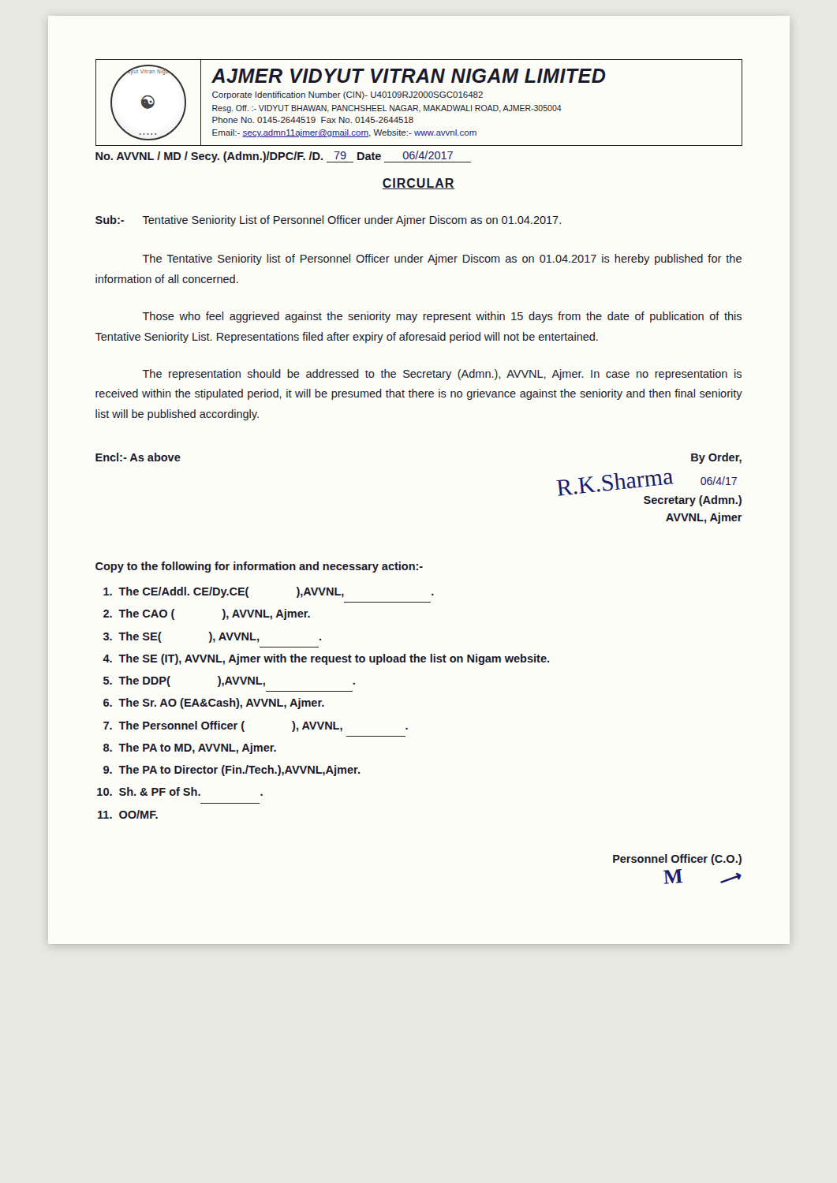Vidyut Vitran Nigam ☯ • • • • •
AJMER VIDYUT VITRAN NIGAM LIMITED
Corporate Identification Number (CIN)- U40109RJ2000SGC016482
Resg. Off. :- VIDYUT BHAWAN, PANCHSHEEL NAGAR, MAKADWALI ROAD, AJMER-305004
Phone No. 0145-2644519 Fax No. 0145-2644518
Email:- secy.admn11ajmer@gmail.com, Website:- www.avvnl.com
No. AVVNL / MD / Secy. (Admn.)/DPC/F. /D. 79 Date 06/4/2017
CIRCULAR
Sub:- Tentative Seniority List of Personnel Officer under Ajmer Discom as on 01.04.2017.
The Tentative Seniority list of Personnel Officer under Ajmer Discom as on 01.04.2017 is hereby published for the information of all concerned.
Those who feel aggrieved against the seniority may represent within 15 days from the date of publication of this Tentative Seniority List. Representations filed after expiry of aforesaid period will not be entertained.
The representation should be addressed to the Secretary (Admn.), AVVNL, Ajmer. In case no representation is received within the stipulated period, it will be presumed that there is no grievance against the seniority and then final seniority list will be published accordingly.
Encl:- As above
By Order,
R.K.Sharma
06/4/17
Secretary (Admn.)
AVVNL, Ajmer
Copy to the following for information and necessary action:-
The CE/Addl. CE/Dy.CE( ),AVVNL, .
The CAO ( ), AVVNL, Ajmer.
The SE( ), AVVNL, .
The SE (IT), AVVNL, Ajmer with the request to upload the list on Nigam website.
The DDP( ),AVVNL, .
The Sr. AO (EA&Cash), AVVNL, Ajmer.
The Personnel Officer ( ), AVVNL, .
The PA to MD, AVVNL, Ajmer.
The PA to Director (Fin./Tech.),AVVNL,Ajmer.
Sh. & PF of Sh. .
OO/MF.
Personnel Officer (C.O.)
M⟶